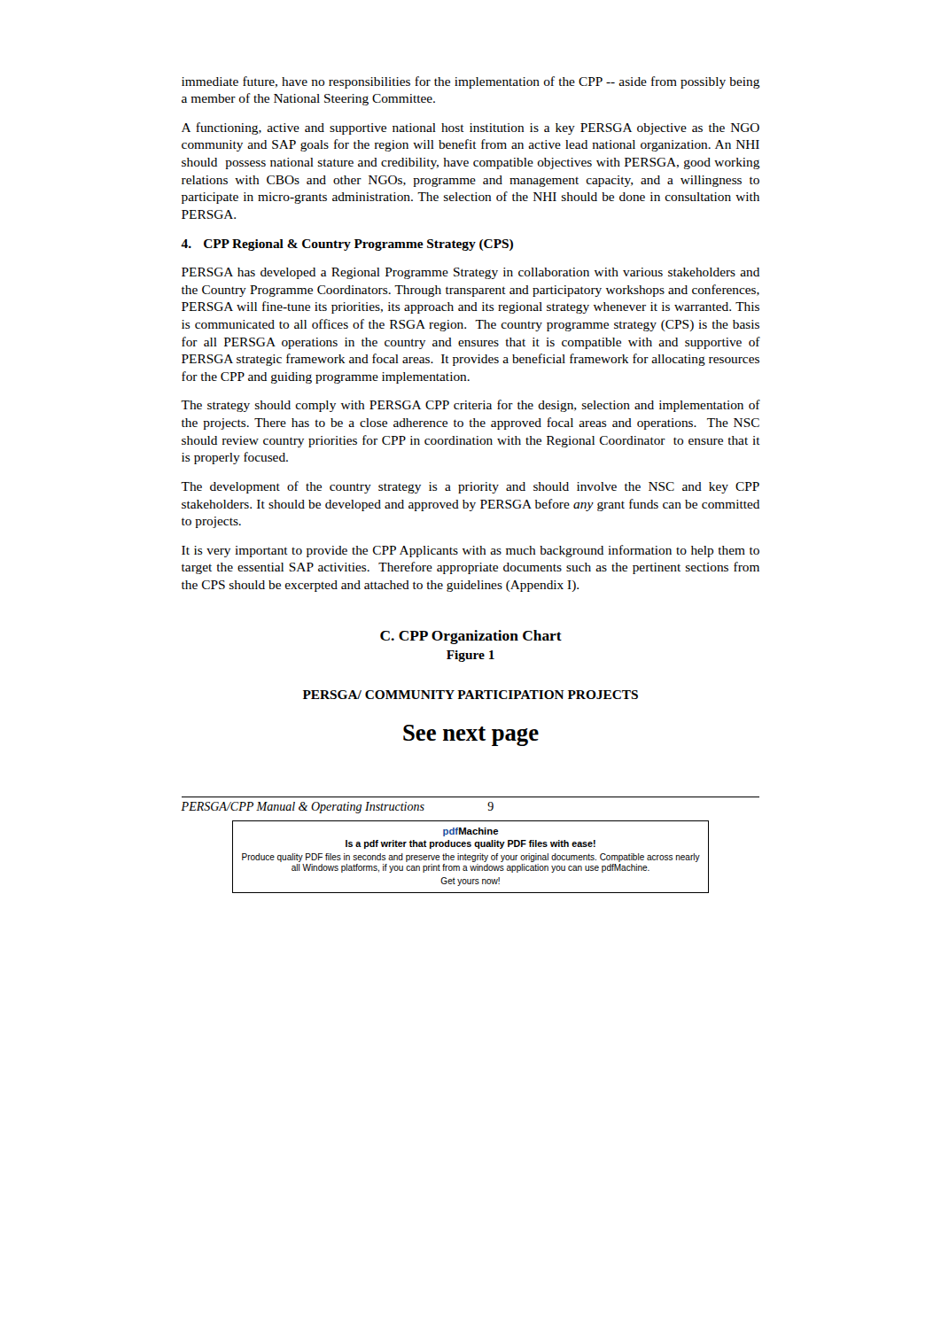immediate future, have no responsibilities for the implementation of the CPP -- aside from possibly being a member of the National Steering Committee.
A functioning, active and supportive national host institution is a key PERSGA objective as the NGO community and SAP goals for the region will benefit from an active lead national organization. An NHI should possess national stature and credibility, have compatible objectives with PERSGA, good working relations with CBOs and other NGOs, programme and management capacity, and a willingness to participate in micro-grants administration. The selection of the NHI should be done in consultation with PERSGA.
4. CPP Regional & Country Programme Strategy (CPS)
PERSGA has developed a Regional Programme Strategy in collaboration with various stakeholders and the Country Programme Coordinators. Through transparent and participatory workshops and conferences, PERSGA will fine-tune its priorities, its approach and its regional strategy whenever it is warranted. This is communicated to all offices of the RSGA region. The country programme strategy (CPS) is the basis for all PERSGA operations in the country and ensures that it is compatible with and supportive of PERSGA strategic framework and focal areas. It provides a beneficial framework for allocating resources for the CPP and guiding programme implementation.
The strategy should comply with PERSGA CPP criteria for the design, selection and implementation of the projects. There has to be a close adherence to the approved focal areas and operations. The NSC should review country priorities for CPP in coordination with the Regional Coordinator to ensure that it is properly focused.
The development of the country strategy is a priority and should involve the NSC and key CPP stakeholders. It should be developed and approved by PERSGA before any grant funds can be committed to projects.
It is very important to provide the CPP Applicants with as much background information to help them to target the essential SAP activities. Therefore appropriate documents such as the pertinent sections from the CPS should be excerpted and attached to the guidelines (Appendix I).
C. CPP Organization Chart
Figure 1
PERSGA/ COMMUNITY PARTICIPATION PROJECTS
See next page
PERSGA/CPP Manual & Operating Instructions9
pdf Machine
Is a pdf writer that produces quality PDF files with ease!
Produce quality PDF files in seconds and preserve the integrity of your original documents. Compatible across nearly all Windows platforms, if you can print from a windows application you can use pdfMachine.
Get yours now!